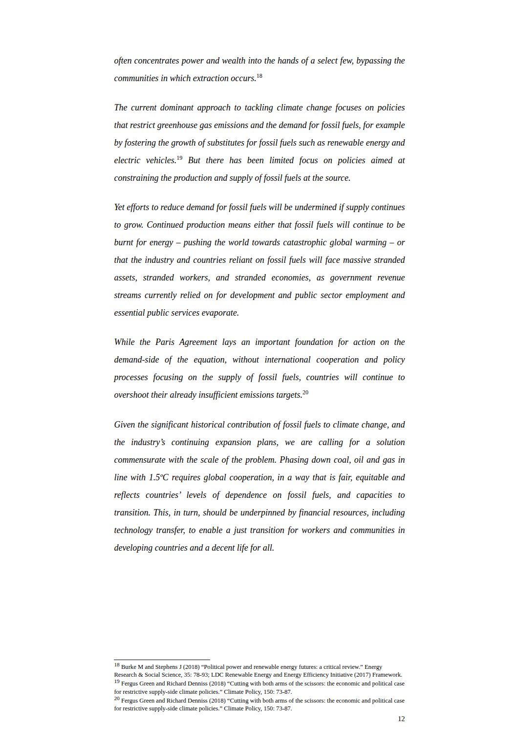often concentrates power and wealth into the hands of a select few, bypassing the communities in which extraction occurs.18
The current dominant approach to tackling climate change focuses on policies that restrict greenhouse gas emissions and the demand for fossil fuels, for example by fostering the growth of substitutes for fossil fuels such as renewable energy and electric vehicles.19 But there has been limited focus on policies aimed at constraining the production and supply of fossil fuels at the source.
Yet efforts to reduce demand for fossil fuels will be undermined if supply continues to grow. Continued production means either that fossil fuels will continue to be burnt for energy – pushing the world towards catastrophic global warming – or that the industry and countries reliant on fossil fuels will face massive stranded assets, stranded workers, and stranded economies, as government revenue streams currently relied on for development and public sector employment and essential public services evaporate.
While the Paris Agreement lays an important foundation for action on the demand-side of the equation, without international cooperation and policy processes focusing on the supply of fossil fuels, countries will continue to overshoot their already insufficient emissions targets.20
Given the significant historical contribution of fossil fuels to climate change, and the industry’s continuing expansion plans, we are calling for a solution commensurate with the scale of the problem. Phasing down coal, oil and gas in line with 1.5ºC requires global cooperation, in a way that is fair, equitable and reflects countries’ levels of dependence on fossil fuels, and capacities to transition. This, in turn, should be underpinned by financial resources, including technology transfer, to enable a just transition for workers and communities in developing countries and a decent life for all.
18 Burke M and Stephens J (2018) “Political power and renewable energy futures: a critical review.” Energy Research & Social Science, 35: 78-93; LDC Renewable Energy and Energy Efficiency Initiative (2017) Framework.
19 Fergus Green and Richard Denniss (2018) “Cutting with both arms of the scissors: the economic and political case for restrictive supply-side climate policies.” Climate Policy, 150: 73-87.
20 Fergus Green and Richard Denniss (2018) “Cutting with both arms of the scissors: the economic and political case for restrictive supply-side climate policies.” Climate Policy, 150: 73-87.
12